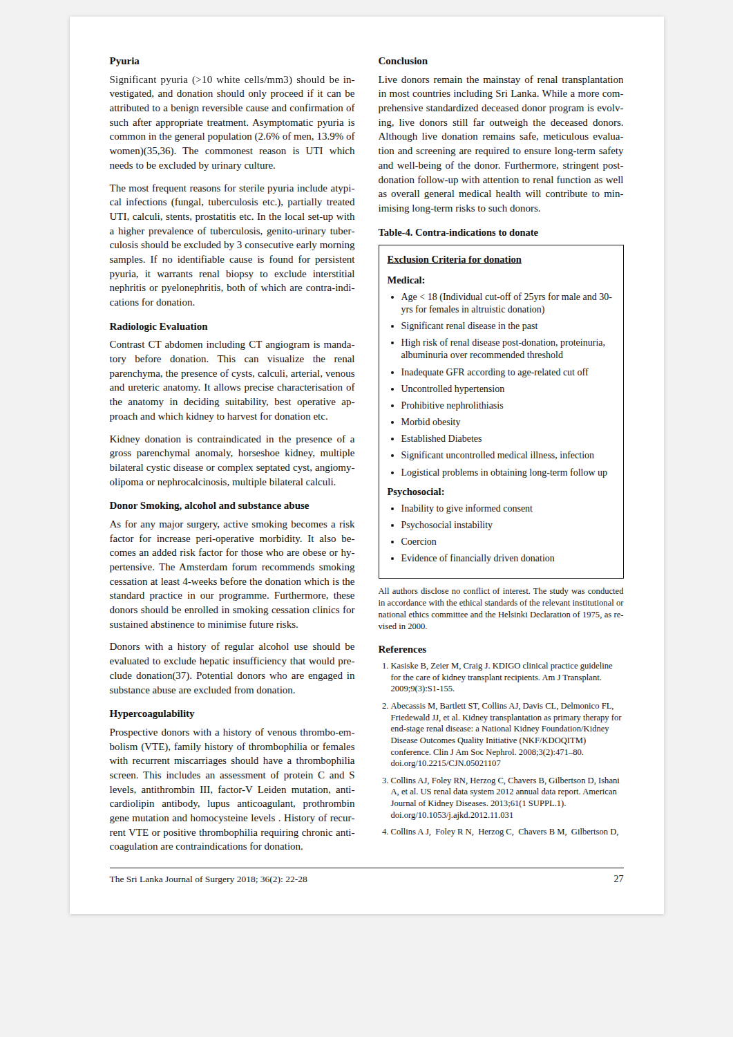Pyuria
Significant pyuria (>10 white cells/mm3) should be investigated, and donation should only proceed if it can be attributed to a benign reversible cause and confirmation of such after appropriate treatment. Asymptomatic pyuria is common in the general population (2.6% of men, 13.9% of women)(35,36). The commonest reason is UTI which needs to be excluded by urinary culture.
The most frequent reasons for sterile pyuria include atypical infections (fungal, tuberculosis etc.), partially treated UTI, calculi, stents, prostatitis etc. In the local set-up with a higher prevalence of tuberculosis, genito-urinary tuberculosis should be excluded by 3 consecutive early morning samples. If no identifiable cause is found for persistent pyuria, it warrants renal biopsy to exclude interstitial nephritis or pyelonephritis, both of which are contra-indications for donation.
Radiologic Evaluation
Contrast CT abdomen including CT angiogram is mandatory before donation. This can visualize the renal parenchyma, the presence of cysts, calculi, arterial, venous and ureteric anatomy. It allows precise characterisation of the anatomy in deciding suitability, best operative approach and which kidney to harvest for donation etc.
Kidney donation is contraindicated in the presence of a gross parenchymal anomaly, horseshoe kidney, multiple bilateral cystic disease or complex septated cyst, angiomyolipoma or nephrocalcinosis, multiple bilateral calculi.
Donor Smoking, alcohol and substance abuse
As for any major surgery, active smoking becomes a risk factor for increase peri-operative morbidity. It also becomes an added risk factor for those who are obese or hypertensive. The Amsterdam forum recommends smoking cessation at least 4-weeks before the donation which is the standard practice in our programme. Furthermore, these donors should be enrolled in smoking cessation clinics for sustained abstinence to minimise future risks.
Donors with a history of regular alcohol use should be evaluated to exclude hepatic insufficiency that would preclude donation(37). Potential donors who are engaged in substance abuse are excluded from donation.
Hypercoagulability
Prospective donors with a history of venous thrombo-embolism (VTE), family history of thrombophilia or females with recurrent miscarriages should have a thrombophilia screen. This includes an assessment of protein C and S levels, antithrombin III, factor-V Leiden mutation, anti-cardiolipin antibody, lupus anticoagulant, prothrombin gene mutation and homocysteine levels . History of recurrent VTE or positive thrombophilia requiring chronic anticoagulation are contraindications for donation.
Conclusion
Live donors remain the mainstay of renal transplantation in most countries including Sri Lanka. While a more comprehensive standardized deceased donor program is evolving, live donors still far outweigh the deceased donors. Although live donation remains safe, meticulous evaluation and screening are required to ensure long-term safety and well-being of the donor. Furthermore, stringent post-donation follow-up with attention to renal function as well as overall general medical health will contribute to minimising long-term risks to such donors.
Table-4. Contra-indications to donate
Exclusion Criteria for donation
Medical:
Age < 18 (Individual cut-off of 25yrs for male and 30-yrs for females in altruistic donation)
Significant renal disease in the past
High risk of renal disease post-donation, proteinuria, albuminuria over recommended threshold
Inadequate GFR according to age-related cut off
Uncontrolled hypertension
Prohibitive nephrolithiasis
Morbid obesity
Established Diabetes
Significant uncontrolled medical illness, infection
Logistical problems in obtaining long-term follow up
Psychosocial:
Inability to give informed consent
Psychosocial instability
Coercion
Evidence of financially driven donation
All authors disclose no conflict of interest. The study was conducted in accordance with the ethical standards of the relevant institutional or national ethics committee and the Helsinki Declaration of 1975, as revised in 2000.
References
Kasiske B, Zeier M, Craig J. KDIGO clinical practice guideline for the care of kidney transplant recipients. Am J Transplant. 2009;9(3):S1-155.
Abecassis M, Bartlett ST, Collins AJ, Davis CL, Delmonico FL, Friedewald JJ, et al. Kidney transplantation as primary therapy for end-stage renal disease: a National Kidney Foundation/Kidney Disease Outcomes Quality Initiative (NKF/KDOQITM) conference. Clin J Am Soc Nephrol. 2008;3(2):471–80. doi.org/10.2215/CJN.05021107
Collins AJ, Foley RN, Herzog C, Chavers B, Gilbertson D, Ishani A, et al. US renal data system 2012 annual data report. American Journal of Kidney Diseases. 2013;61(1 SUPPL.1). doi.org/10.1053/j.ajkd.2012.11.031
Collins A J, Foley R N, Herzog C, Chavers B M, Gilbertson D,
The Sri Lanka Journal of Surgery 2018; 36(2): 22-28
27